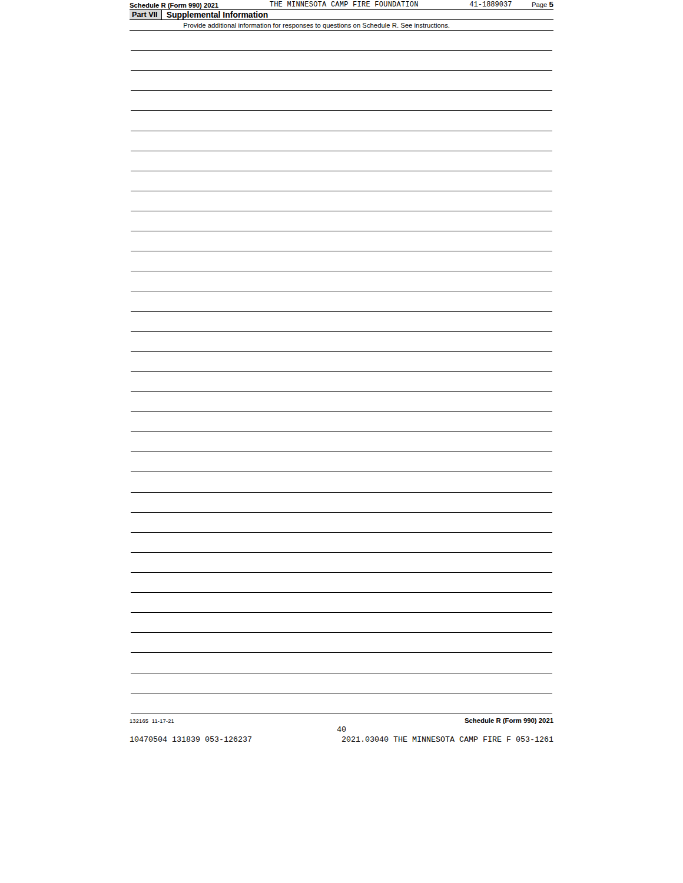Schedule R (Form 990) 2021
THE MINNESOTA CAMP FIRE FOUNDATION
41-1889037
Page 5
Part VII
Supplemental Information
Provide additional information for responses to questions on Schedule R. See instructions.
132165 11-17-21 Schedule R (Form 990) 2021
40
10470504 131839 053-126237 2021.03040 THE MINNESOTA CAMP FIRE F 053-1261